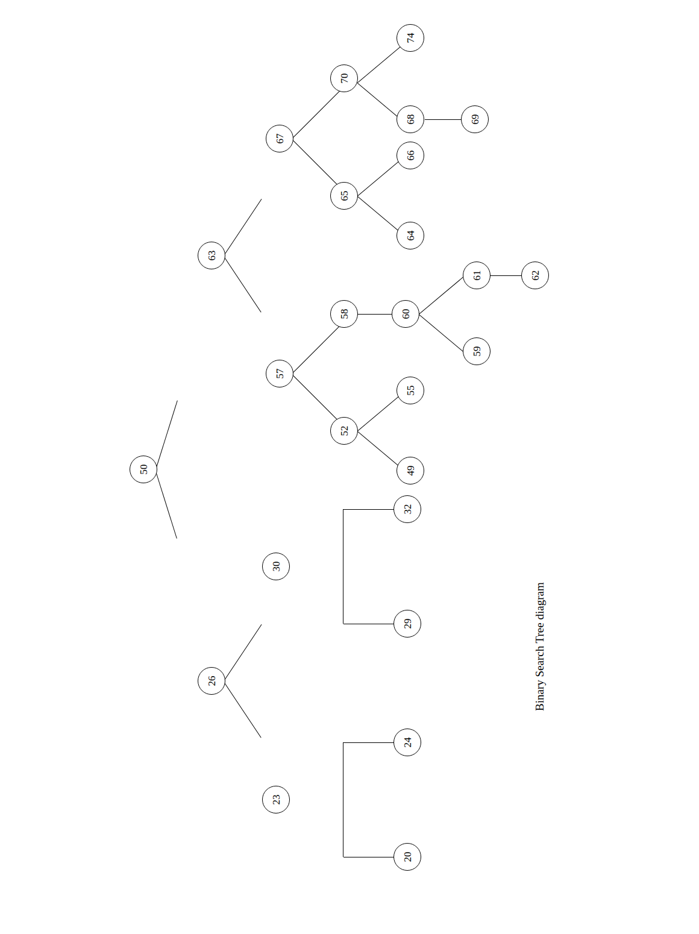50
63
67
70
74
68
69
65
66
64
57
58
60
61
62
59
52
55
49
26
30
32
29
23
24
20
Binary Search Tree diagram